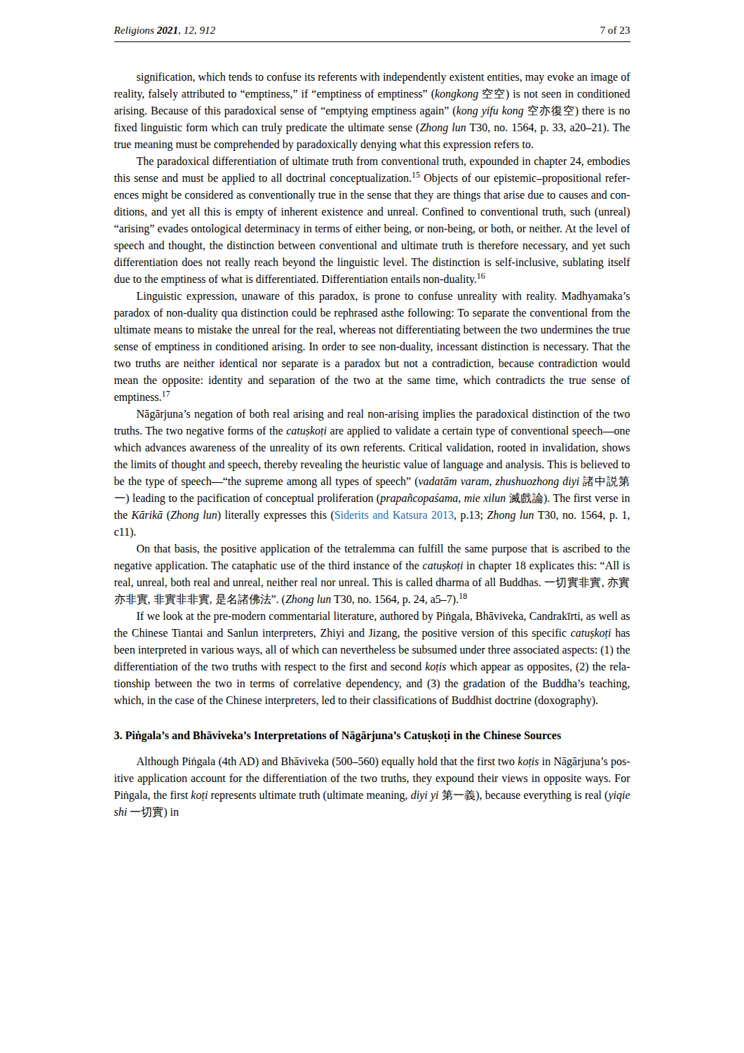Religions 2021, 12, 912 7 of 23
signification, which tends to confuse its referents with independently existent entities, may evoke an image of reality, falsely attributed to “emptiness,” if “emptiness of emptiness” (kongkong 空空) is not seen in conditioned arising. Because of this paradoxical sense of “emptying emptiness again” (kong yifu kong 空亦復空) there is no fixed linguistic form which can truly predicate the ultimate sense (Zhong lun T30, no. 1564, p. 33, a20–21). The true meaning must be comprehended by paradoxically denying what this expression refers to.
The paradoxical differentiation of ultimate truth from conventional truth, expounded in chapter 24, embodies this sense and must be applied to all doctrinal conceptualization.15 Objects of our epistemic–propositional references might be considered as conventionally true in the sense that they are things that arise due to causes and conditions, and yet all this is empty of inherent existence and unreal. Confined to conventional truth, such (unreal) “arising” evades ontological determinacy in terms of either being, or non-being, or both, or neither. At the level of speech and thought, the distinction between conventional and ultimate truth is therefore necessary, and yet such differentiation does not really reach beyond the linguistic level. The distinction is self-inclusive, sublating itself due to the emptiness of what is differentiated. Differentiation entails non-duality.16
Linguistic expression, unaware of this paradox, is prone to confuse unreality with reality. Madhyamaka’s paradox of non-duality qua distinction could be rephrased asthe following: To separate the conventional from the ultimate means to mistake the unreal for the real, whereas not differentiating between the two undermines the true sense of emptiness in conditioned arising. In order to see non-duality, incessant distinction is necessary. That the two truths are neither identical nor separate is a paradox but not a contradiction, because contradiction would mean the opposite: identity and separation of the two at the same time, which contradicts the true sense of emptiness.17
Nāgārjuna’s negation of both real arising and real non-arising implies the paradoxical distinction of the two truths. The two negative forms of the catuṣkoṭi are applied to validate a certain type of conventional speech—one which advances awareness of the unreality of its own referents. Critical validation, rooted in invalidation, shows the limits of thought and speech, thereby revealing the heuristic value of language and analysis. This is believed to be the type of speech—“the supreme among all types of speech” (vadatām varam, zhushuozhong diyi 諸中説第一) leading to the pacification of conceptual proliferation (prapañcopaśama, mie xilun 滅戲論). The first verse in the Kārikā (Zhong lun) literally expresses this (Siderits and Katsura 2013, p.13; Zhong lun T30, no. 1564, p. 1, c11).
On that basis, the positive application of the tetralemma can fulfill the same purpose that is ascribed to the negative application. The cataphatic use of the third instance of the catuṣkoṭi in chapter 18 explicates this: “All is real, unreal, both real and unreal, neither real nor unreal. This is called dharma of all Buddhas. 一切實非實, 亦實亦非實, 非實非非實, 是名諸佛法”. (Zhong lun T30, no. 1564, p. 24, a5–7).18
If we look at the pre-modern commentarial literature, authored by Piṅgala, Bhāviveka, Candrakīrti, as well as the Chinese Tiantai and Sanlun interpreters, Zhiyi and Jizang, the positive version of this specific catuṣkoṭi has been interpreted in various ways, all of which can nevertheless be subsumed under three associated aspects: (1) the differentiation of the two truths with respect to the first and second koṭis which appear as opposites, (2) the relationship between the two in terms of correlative dependency, and (3) the gradation of the Buddha’s teaching, which, in the case of the Chinese interpreters, led to their classifications of Buddhist doctrine (doxography).
3. Piṅgala’s and Bhāviveka’s Interpretations of Nāgārjuna’s Catuṣkoṭi in the Chinese Sources
Although Piṅgala (4th AD) and Bhāviveka (500–560) equally hold that the first two koṭis in Nāgārjuna’s positive application account for the differentiation of the two truths, they expound their views in opposite ways. For Piṅgala, the first koṭi represents ultimate truth (ultimate meaning, diyi yi 第一義), because everything is real (yiqie shi 一切實) in